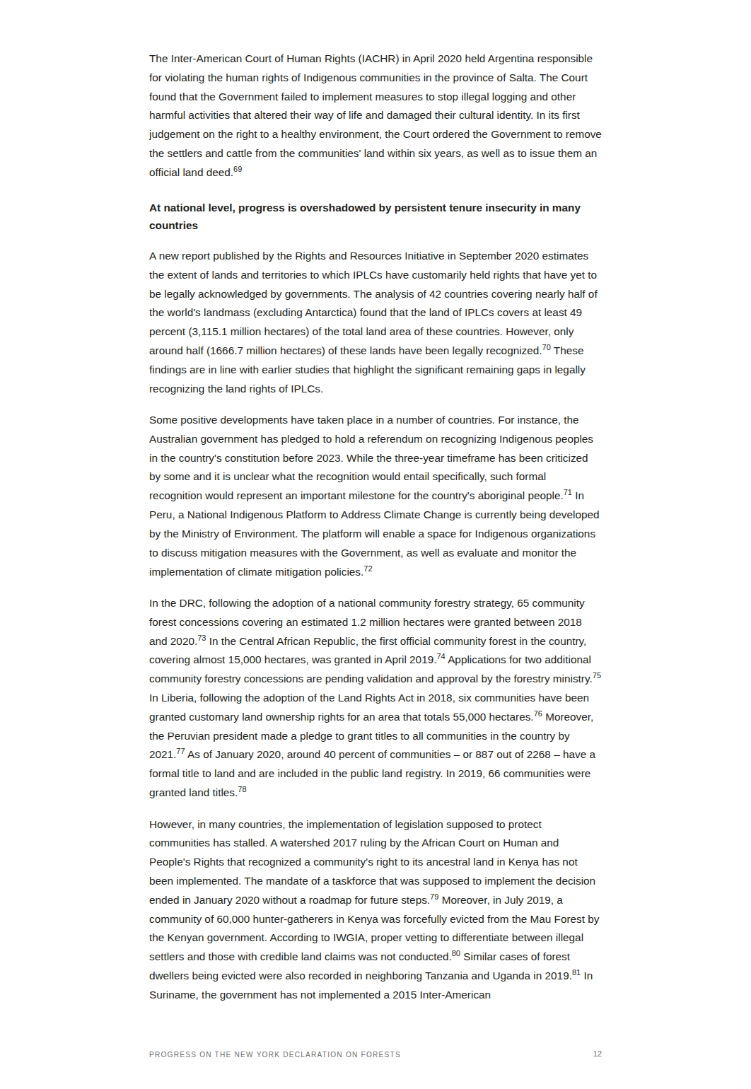The Inter-American Court of Human Rights (IACHR) in April 2020 held Argentina responsible for violating the human rights of Indigenous communities in the province of Salta. The Court found that the Government failed to implement measures to stop illegal logging and other harmful activities that altered their way of life and damaged their cultural identity. In its first judgement on the right to a healthy environment, the Court ordered the Government to remove the settlers and cattle from the communities' land within six years, as well as to issue them an official land deed.69
At national level, progress is overshadowed by persistent tenure insecurity in many countries
A new report published by the Rights and Resources Initiative in September 2020 estimates the extent of lands and territories to which IPLCs have customarily held rights that have yet to be legally acknowledged by governments. The analysis of 42 countries covering nearly half of the world's landmass (excluding Antarctica) found that the land of IPLCs covers at least 49 percent (3,115.1 million hectares) of the total land area of these countries. However, only around half (1666.7 million hectares) of these lands have been legally recognized.70 These findings are in line with earlier studies that highlight the significant remaining gaps in legally recognizing the land rights of IPLCs.
Some positive developments have taken place in a number of countries. For instance, the Australian government has pledged to hold a referendum on recognizing Indigenous peoples in the country's constitution before 2023. While the three-year timeframe has been criticized by some and it is unclear what the recognition would entail specifically, such formal recognition would represent an important milestone for the country's aboriginal people.71 In Peru, a National Indigenous Platform to Address Climate Change is currently being developed by the Ministry of Environment. The platform will enable a space for Indigenous organizations to discuss mitigation measures with the Government, as well as evaluate and monitor the implementation of climate mitigation policies.72
In the DRC, following the adoption of a national community forestry strategy, 65 community forest concessions covering an estimated 1.2 million hectares were granted between 2018 and 2020.73 In the Central African Republic, the first official community forest in the country, covering almost 15,000 hectares, was granted in April 2019.74 Applications for two additional community forestry concessions are pending validation and approval by the forestry ministry.75 In Liberia, following the adoption of the Land Rights Act in 2018, six communities have been granted customary land ownership rights for an area that totals 55,000 hectares.76 Moreover, the Peruvian president made a pledge to grant titles to all communities in the country by 2021.77 As of January 2020, around 40 percent of communities – or 887 out of 2268 – have a formal title to land and are included in the public land registry. In 2019, 66 communities were granted land titles.78
However, in many countries, the implementation of legislation supposed to protect communities has stalled. A watershed 2017 ruling by the African Court on Human and People's Rights that recognized a community's right to its ancestral land in Kenya has not been implemented. The mandate of a taskforce that was supposed to implement the decision ended in January 2020 without a roadmap for future steps.79 Moreover, in July 2019, a community of 60,000 hunter-gatherers in Kenya was forcefully evicted from the Mau Forest by the Kenyan government. According to IWGIA, proper vetting to differentiate between illegal settlers and those with credible land claims was not conducted.80 Similar cases of forest dwellers being evicted were also recorded in neighboring Tanzania and Uganda in 2019.81 In Suriname, the government has not implemented a 2015 Inter-American
Progress on the New York Declaration on Forests 12